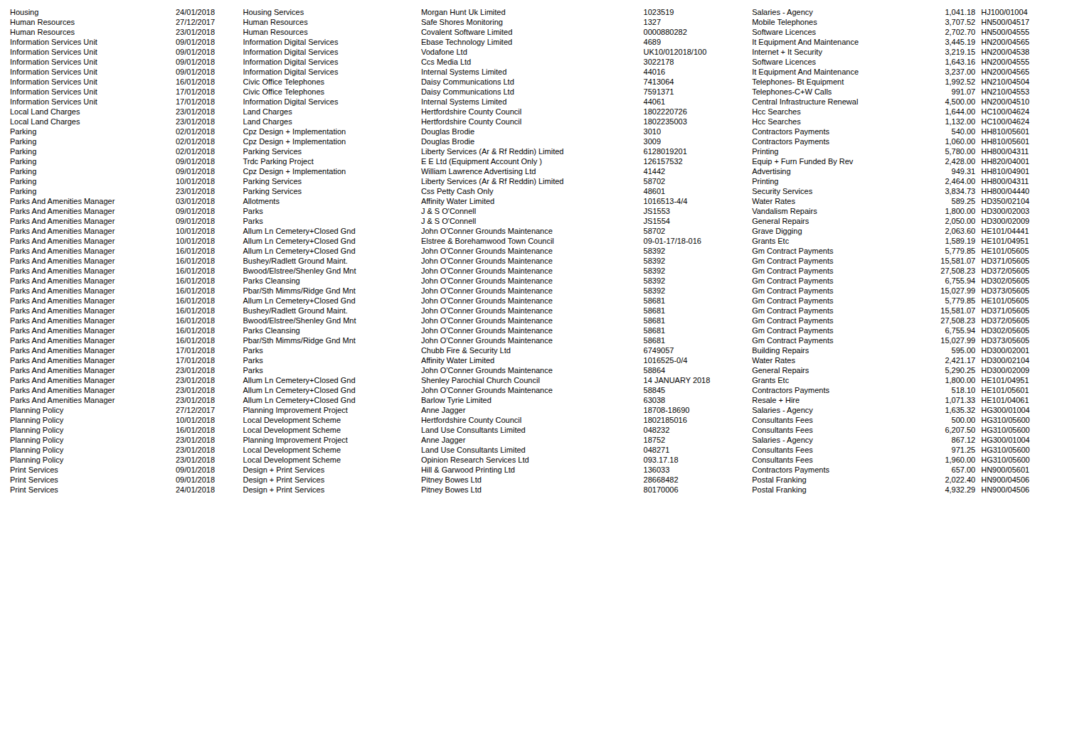| Housing | 24/01/2018 | Housing Services | Morgan Hunt Uk Limited | 1023519 | Salaries - Agency | 1,041.18 | HJ100/01004 |
| Human Resources | 27/12/2017 | Human Resources | Safe Shores Monitoring | 1327 | Mobile Telephones | 3,707.52 | HN500/04517 |
| Human Resources | 23/01/2018 | Human Resources | Covalent Software Limited | 0000880282 | Software Licences | 2,702.70 | HN500/04555 |
| Information Services Unit | 09/01/2018 | Information Digital Services | Ebase Technology Limited | 4689 | It Equipment And Maintenance | 3,445.19 | HN200/04565 |
| Information Services Unit | 09/01/2018 | Information Digital Services | Vodafone Ltd | UK10/012018/100 | Internet + It Security | 3,219.15 | HN200/04538 |
| Information Services Unit | 09/01/2018 | Information Digital Services | Ccs Media Ltd | 3022178 | Software Licences | 1,643.16 | HN200/04555 |
| Information Services Unit | 09/01/2018 | Information Digital Services | Internal Systems Limited | 44016 | It Equipment And Maintenance | 3,237.00 | HN200/04565 |
| Information Services Unit | 16/01/2018 | Civic Office Telephones | Daisy Communications Ltd | 7413064 | Telephones- Bt Equipment | 1,992.52 | HN210/04504 |
| Information Services Unit | 17/01/2018 | Civic Office Telephones | Daisy Communications Ltd | 7591371 | Telephones-C+W Calls | 991.07 | HN210/04553 |
| Information Services Unit | 17/01/2018 | Information Digital Services | Internal Systems Limited | 44061 | Central Infrastructure Renewal | 4,500.00 | HN200/04510 |
| Local Land Charges | 23/01/2018 | Land Charges | Hertfordshire County Council | 1802220726 | Hcc Searches | 1,644.00 | HC100/04624 |
| Local Land Charges | 23/01/2018 | Land Charges | Hertfordshire County Council | 1802235003 | Hcc Searches | 1,132.00 | HC100/04624 |
| Parking | 02/01/2018 | Cpz Design + Implementation | Douglas Brodie | 3010 | Contractors Payments | 540.00 | HH810/05601 |
| Parking | 02/01/2018 | Cpz Design + Implementation | Douglas Brodie | 3009 | Contractors Payments | 1,060.00 | HH810/05601 |
| Parking | 02/01/2018 | Parking Services | Liberty Services (Ar & Rf Reddin) Limited | 6128019201 | Printing | 5,780.00 | HH800/04311 |
| Parking | 09/01/2018 | Trdc Parking Project | E E Ltd (Equipment Account Only ) | 126157532 | Equip + Furn Funded By Rev | 2,428.00 | HH820/04001 |
| Parking | 09/01/2018 | Cpz Design + Implementation | William Lawrence Advertising Ltd | 41442 | Advertising | 949.31 | HH810/04901 |
| Parking | 10/01/2018 | Parking Services | Liberty Services (Ar & Rf Reddin) Limited | 58702 | Printing | 2,464.00 | HH800/04311 |
| Parking | 23/01/2018 | Parking Services | Css Petty Cash Only | 48601 | Security Services | 3,834.73 | HH800/04440 |
| Parks And Amenities Manager | 03/01/2018 | Allotments | Affinity Water Limited | 1016513-4/4 | Water Rates | 589.25 | HD350/02104 |
| Parks And Amenities Manager | 09/01/2018 | Parks | J & S O'Connell | JS1553 | Vandalism Repairs | 1,800.00 | HD300/02003 |
| Parks And Amenities Manager | 09/01/2018 | Parks | J & S O'Connell | JS1554 | General Repairs | 2,050.00 | HD300/02009 |
| Parks And Amenities Manager | 10/01/2018 | Allum Ln Cemetery+Closed Gnd | John O'Conner Grounds Maintenance | 58702 | Grave Digging | 2,063.60 | HE101/04441 |
| Parks And Amenities Manager | 10/01/2018 | Allum Ln Cemetery+Closed Gnd | Elstree & Borehamwood Town Council | 09-01-17/18-016 | Grants Etc | 1,589.19 | HE101/04951 |
| Parks And Amenities Manager | 16/01/2018 | Allum Ln Cemetery+Closed Gnd | John O'Conner Grounds Maintenance | 58392 | Gm Contract Payments | 5,779.85 | HE101/05605 |
| Parks And Amenities Manager | 16/01/2018 | Bushey/Radlett Ground Maint. | John O'Conner Grounds Maintenance | 58392 | Gm Contract Payments | 15,581.07 | HD371/05605 |
| Parks And Amenities Manager | 16/01/2018 | Bwood/Elstree/Shenley Gnd Mnt | John O'Conner Grounds Maintenance | 58392 | Gm Contract Payments | 27,508.23 | HD372/05605 |
| Parks And Amenities Manager | 16/01/2018 | Parks Cleansing | John O'Conner Grounds Maintenance | 58392 | Gm Contract Payments | 6,755.94 | HD302/05605 |
| Parks And Amenities Manager | 16/01/2018 | Pbar/Sth Mimms/Ridge Gnd Mnt | John O'Conner Grounds Maintenance | 58392 | Gm Contract Payments | 15,027.99 | HD373/05605 |
| Parks And Amenities Manager | 16/01/2018 | Allum Ln Cemetery+Closed Gnd | John O'Conner Grounds Maintenance | 58681 | Gm Contract Payments | 5,779.85 | HE101/05605 |
| Parks And Amenities Manager | 16/01/2018 | Bushey/Radlett Ground Maint. | John O'Conner Grounds Maintenance | 58681 | Gm Contract Payments | 15,581.07 | HD371/05605 |
| Parks And Amenities Manager | 16/01/2018 | Bwood/Elstree/Shenley Gnd Mnt | John O'Conner Grounds Maintenance | 58681 | Gm Contract Payments | 27,508.23 | HD372/05605 |
| Parks And Amenities Manager | 16/01/2018 | Parks Cleansing | John O'Conner Grounds Maintenance | 58681 | Gm Contract Payments | 6,755.94 | HD302/05605 |
| Parks And Amenities Manager | 16/01/2018 | Pbar/Sth Mimms/Ridge Gnd Mnt | John O'Conner Grounds Maintenance | 58681 | Gm Contract Payments | 15,027.99 | HD373/05605 |
| Parks And Amenities Manager | 17/01/2018 | Parks | Chubb Fire & Security Ltd | 6749057 | Building Repairs | 595.00 | HD300/02001 |
| Parks And Amenities Manager | 17/01/2018 | Parks | Affinity Water Limited | 1016525-0/4 | Water Rates | 2,421.17 | HD300/02104 |
| Parks And Amenities Manager | 23/01/2018 | Parks | John O'Conner Grounds Maintenance | 58864 | General Repairs | 5,290.25 | HD300/02009 |
| Parks And Amenities Manager | 23/01/2018 | Allum Ln Cemetery+Closed Gnd | Shenley Parochial Church Council | 14 JANUARY 2018 | Grants Etc | 1,800.00 | HE101/04951 |
| Parks And Amenities Manager | 23/01/2018 | Allum Ln Cemetery+Closed Gnd | John O'Conner Grounds Maintenance | 58845 | Contractors Payments | 518.10 | HE101/05601 |
| Parks And Amenities Manager | 23/01/2018 | Allum Ln Cemetery+Closed Gnd | Barlow Tyrie Limited | 63038 | Resale + Hire | 1,071.33 | HE101/04061 |
| Planning Policy | 27/12/2017 | Planning Improvement Project | Anne Jagger | 18708-18690 | Salaries - Agency | 1,635.32 | HG300/01004 |
| Planning Policy | 10/01/2018 | Local Development Scheme | Hertfordshire County Council | 1802185016 | Consultants Fees | 500.00 | HG310/05600 |
| Planning Policy | 16/01/2018 | Local Development Scheme | Land Use Consultants Limited | 048232 | Consultants Fees | 6,207.50 | HG310/05600 |
| Planning Policy | 23/01/2018 | Planning Improvement Project | Anne Jagger | 18752 | Salaries - Agency | 867.12 | HG300/01004 |
| Planning Policy | 23/01/2018 | Local Development Scheme | Land Use Consultants Limited | 048271 | Consultants Fees | 971.25 | HG310/05600 |
| Planning Policy | 23/01/2018 | Local Development Scheme | Opinion Research Services Ltd | 093.17.18 | Consultants Fees | 1,960.00 | HG310/05600 |
| Print Services | 09/01/2018 | Design + Print Services | Hill & Garwood Printing Ltd | 136033 | Contractors Payments | 657.00 | HN900/05601 |
| Print Services | 09/01/2018 | Design + Print Services | Pitney Bowes Ltd | 28668482 | Postal Franking | 2,022.40 | HN900/04506 |
| Print Services | 24/01/2018 | Design + Print Services | Pitney Bowes Ltd | 80170006 | Postal Franking | 4,932.29 | HN900/04506 |